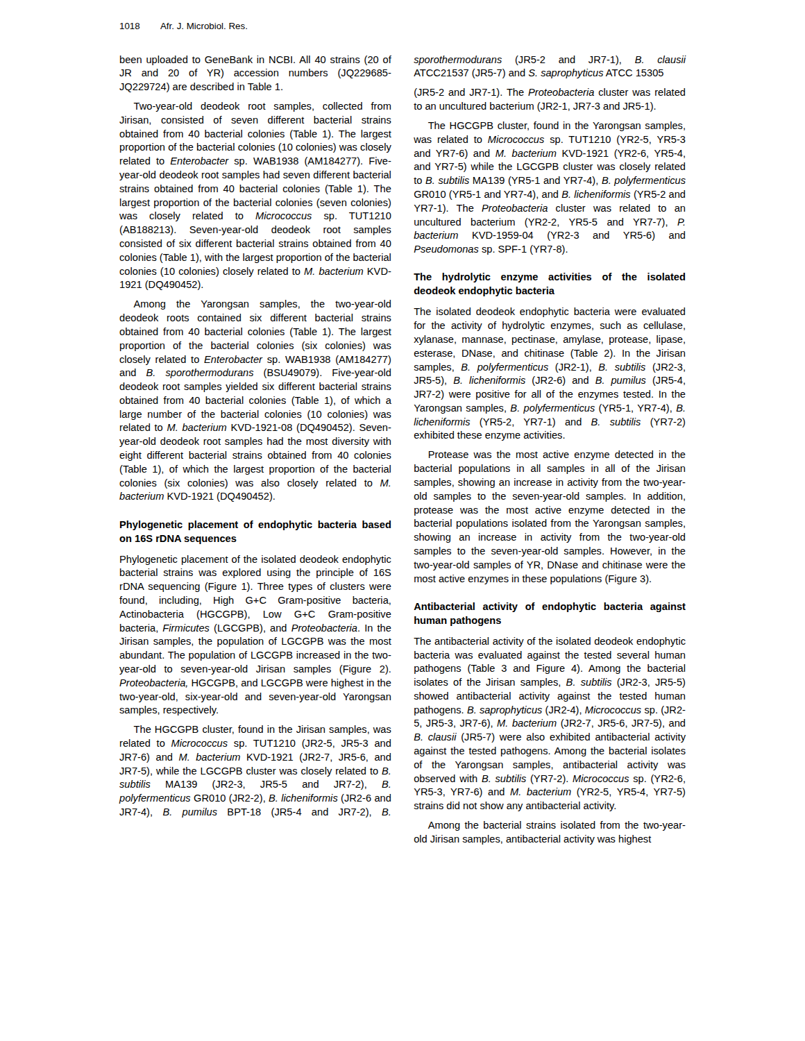1018 Afr. J. Microbiol. Res.
been uploaded to GeneBank in NCBI. All 40 strains (20 of JR and 20 of YR) accession numbers (JQ229685-JQ229724) are described in Table 1.
Two-year-old deodeok root samples, collected from Jirisan, consisted of seven different bacterial strains obtained from 40 bacterial colonies (Table 1). The largest proportion of the bacterial colonies (10 colonies) was closely related to Enterobacter sp. WAB1938 (AM184277). Five-year-old deodeok root samples had seven different bacterial strains obtained from 40 bacterial colonies (Table 1). The largest proportion of the bacterial colonies (seven colonies) was closely related to Micrococcus sp. TUT1210 (AB188213). Seven-year-old deodeok root samples consisted of six different bacterial strains obtained from 40 colonies (Table 1), with the largest proportion of the bacterial colonies (10 colonies) closely related to M. bacterium KVD-1921 (DQ490452).
Among the Yarongsan samples, the two-year-old deodeok roots contained six different bacterial strains obtained from 40 bacterial colonies (Table 1). The largest proportion of the bacterial colonies (six colonies) was closely related to Enterobacter sp. WAB1938 (AM184277) and B. sporothermodurans (BSU49079). Five-year-old deodeok root samples yielded six different bacterial strains obtained from 40 bacterial colonies (Table 1), of which a large number of the bacterial colonies (10 colonies) was related to M. bacterium KVD-1921-08 (DQ490452). Seven-year-old deodeok root samples had the most diversity with eight different bacterial strains obtained from 40 colonies (Table 1), of which the largest proportion of the bacterial colonies (six colonies) was also closely related to M. bacterium KVD-1921 (DQ490452).
Phylogenetic placement of endophytic bacteria based on 16S rDNA sequences
Phylogenetic placement of the isolated deodeok endophytic bacterial strains was explored using the principle of 16S rDNA sequencing (Figure 1). Three types of clusters were found, including, High G+C Gram-positive bacteria, Actinobacteria (HGCGPB), Low G+C Gram-positive bacteria, Firmicutes (LGCGPB), and Proteobacteria. In the Jirisan samples, the population of LGCGPB was the most abundant. The population of LGCGPB increased in the two-year-old to seven-year-old Jirisan samples (Figure 2). Proteobacteria, HGCGPB, and LGCGPB were highest in the two-year-old, six-year-old and seven-year-old Yarongsan samples, respectively.
The HGCGPB cluster, found in the Jirisan samples, was related to Micrococcus sp. TUT1210 (JR2-5, JR5-3 and JR7-6) and M. bacterium KVD-1921 (JR2-7, JR5-6, and JR7-5), while the LGCGPB cluster was closely related to B. subtilis MA139 (JR2-3, JR5-5 and JR7-2), B. polyfermenticus GR010 (JR2-2), B. licheniformis (JR2-6 and JR7-4), B. pumilus BPT-18 (JR5-4 and JR7-2), B. sporothermodurans (JR5-2 and JR7-1), B. clausii ATCC21537 (JR5-7) and S. saprophyticus ATCC 15305
(JR5-2 and JR7-1). The Proteobacteria cluster was related to an uncultured bacterium (JR2-1, JR7-3 and JR5-1).
The HGCGPB cluster, found in the Yarongsan samples, was related to Micrococcus sp. TUT1210 (YR2-5, YR5-3 and YR7-6) and M. bacterium KVD-1921 (YR2-6, YR5-4, and YR7-5) while the LGCGPB cluster was closely related to B. subtilis MA139 (YR5-1 and YR7-4), B. polyfermenticus GR010 (YR5-1 and YR7-4), and B. licheniformis (YR5-2 and YR7-1). The Proteobacteria cluster was related to an uncultured bacterium (YR2-2, YR5-5 and YR7-7), P. bacterium KVD-1959-04 (YR2-3 and YR5-6) and Pseudomonas sp. SPF-1 (YR7-8).
The hydrolytic enzyme activities of the isolated deodeok endophytic bacteria
The isolated deodeok endophytic bacteria were evaluated for the activity of hydrolytic enzymes, such as cellulase, xylanase, mannase, pectinase, amylase, protease, lipase, esterase, DNase, and chitinase (Table 2). In the Jirisan samples, B. polyfermenticus (JR2-1), B. subtilis (JR2-3, JR5-5), B. licheniformis (JR2-6) and B. pumilus (JR5-4, JR7-2) were positive for all of the enzymes tested. In the Yarongsan samples, B. polyfermenticus (YR5-1, YR7-4), B. licheniformis (YR5-2, YR7-1) and B. subtilis (YR7-2) exhibited these enzyme activities.
Protease was the most active enzyme detected in the bacterial populations in all samples in all of the Jirisan samples, showing an increase in activity from the two-year-old samples to the seven-year-old samples. In addition, protease was the most active enzyme detected in the bacterial populations isolated from the Yarongsan samples, showing an increase in activity from the two-year-old samples to the seven-year-old samples. However, in the two-year-old samples of YR, DNase and chitinase were the most active enzymes in these populations (Figure 3).
Antibacterial activity of endophytic bacteria against human pathogens
The antibacterial activity of the isolated deodeok endophytic bacteria was evaluated against the tested several human pathogens (Table 3 and Figure 4). Among the bacterial isolates of the Jirisan samples, B. subtilis (JR2-3, JR5-5) showed antibacterial activity against the tested human pathogens. B. saprophyticus (JR2-4), Micrococcus sp. (JR2-5, JR5-3, JR7-6), M. bacterium (JR2-7, JR5-6, JR7-5), and B. clausii (JR5-7) were also exhibited antibacterial activity against the tested pathogens. Among the bacterial isolates of the Yarongsan samples, antibacterial activity was observed with B. subtilis (YR7-2). Micrococcus sp. (YR2-6, YR5-3, YR7-6) and M. bacterium (YR2-5, YR5-4, YR7-5) strains did not show any antibacterial activity.
Among the bacterial strains isolated from the two-year-old Jirisan samples, antibacterial activity was highest